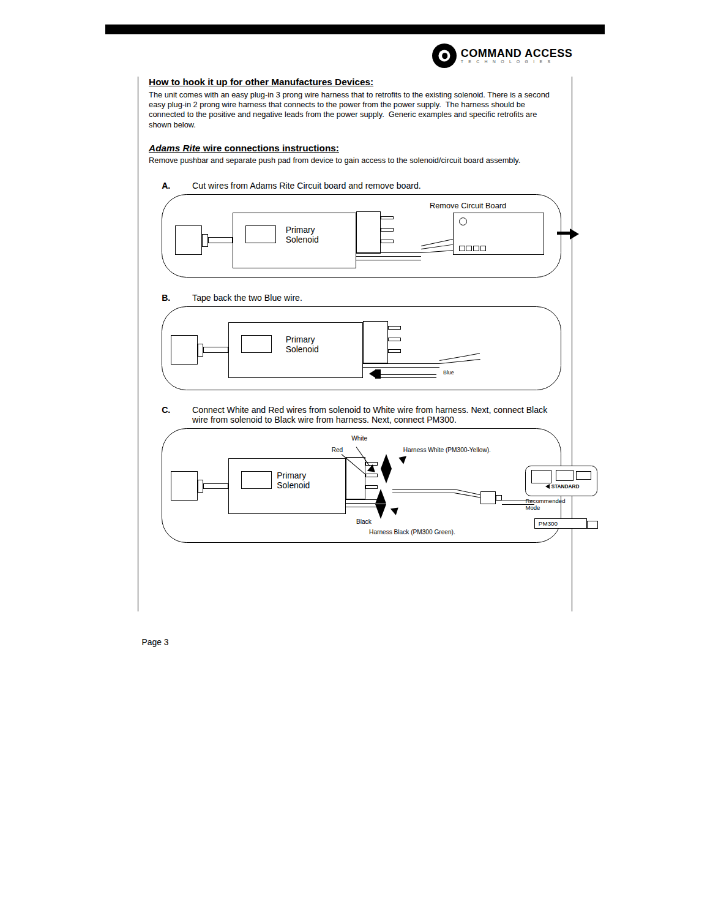COMMAND ACCESS
T E C H N O L O G I E S
How to hook it up for other Manufactures Devices:
The unit comes with an easy plug-in 3 prong wire harness that to retrofits to the existing solenoid. There is a second easy plug-in 2 prong wire harness that connects to the power from the power supply. The harness should be connected to the positive and negative leads from the power supply. Generic examples and specific retrofits are shown below.
Adams Rite wire connections instructions:
Remove pushbar and separate push pad from device to gain access to the solenoid/circuit board assembly.
A.
Cut wires from Adams Rite Circuit board and remove board.
Remove Circuit Board
Primary
Solenoid
B.
Tape back the two Blue wire.
Primary
Solenoid
Blue
C.
Connect White and Red wires from solenoid to White wire from harness. Next, connect Black wire from solenoid to Black wire from harness. Next, connect PM300.
White
Red
Harness White (PM300-Yellow).
Black
Harness Black (PM300 Green).
Primary
Solenoid
PM300
STANDARD
Recommended Mode
Page 3